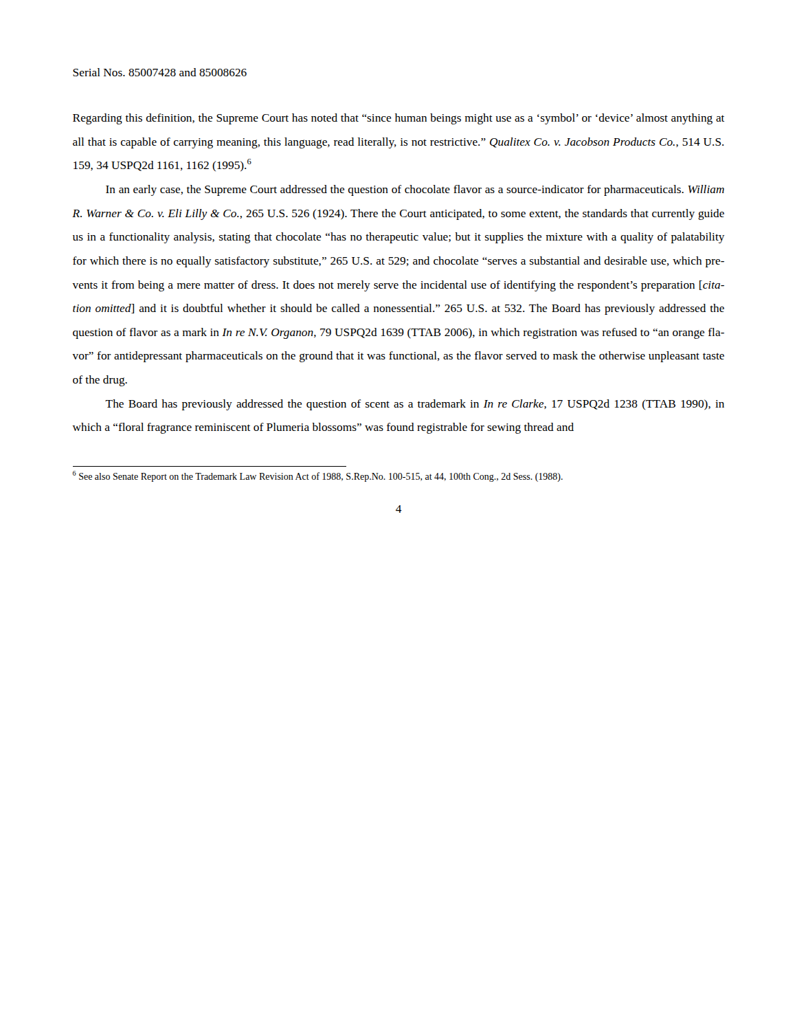Serial Nos. 85007428 and 85008626
Regarding this definition, the Supreme Court has noted that “since human beings might use as a ‘symbol’ or ‘device’ almost anything at all that is capable of carrying meaning, this language, read literally, is not restrictive.” Qualitex Co. v. Jacobson Products Co., 514 U.S. 159, 34 USPQ2d 1161, 1162 (1995).6
In an early case, the Supreme Court addressed the question of chocolate flavor as a source-indicator for pharmaceuticals. William R. Warner & Co. v. Eli Lilly & Co., 265 U.S. 526 (1924). There the Court anticipated, to some extent, the standards that currently guide us in a functionality analysis, stating that chocolate “has no therapeutic value; but it supplies the mixture with a quality of palatability for which there is no equally satisfactory substitute,” 265 U.S. at 529; and chocolate “serves a substantial and desirable use, which prevents it from being a mere matter of dress. It does not merely serve the incidental use of identifying the respondent’s preparation [citation omitted] and it is doubtful whether it should be called a nonessential.” 265 U.S. at 532. The Board has previously addressed the question of flavor as a mark in In re N.V. Organon, 79 USPQ2d 1639 (TTAB 2006), in which registration was refused to “an orange flavor” for antidepressant pharmaceuticals on the ground that it was functional, as the flavor served to mask the otherwise unpleasant taste of the drug.
The Board has previously addressed the question of scent as a trademark in In re Clarke, 17 USPQ2d 1238 (TTAB 1990), in which a “floral fragrance reminiscent of Plumeria blossoms” was found registrable for sewing thread and
6 See also Senate Report on the Trademark Law Revision Act of 1988, S.Rep.No. 100-515, at 44, 100th Cong., 2d Sess. (1988).
4